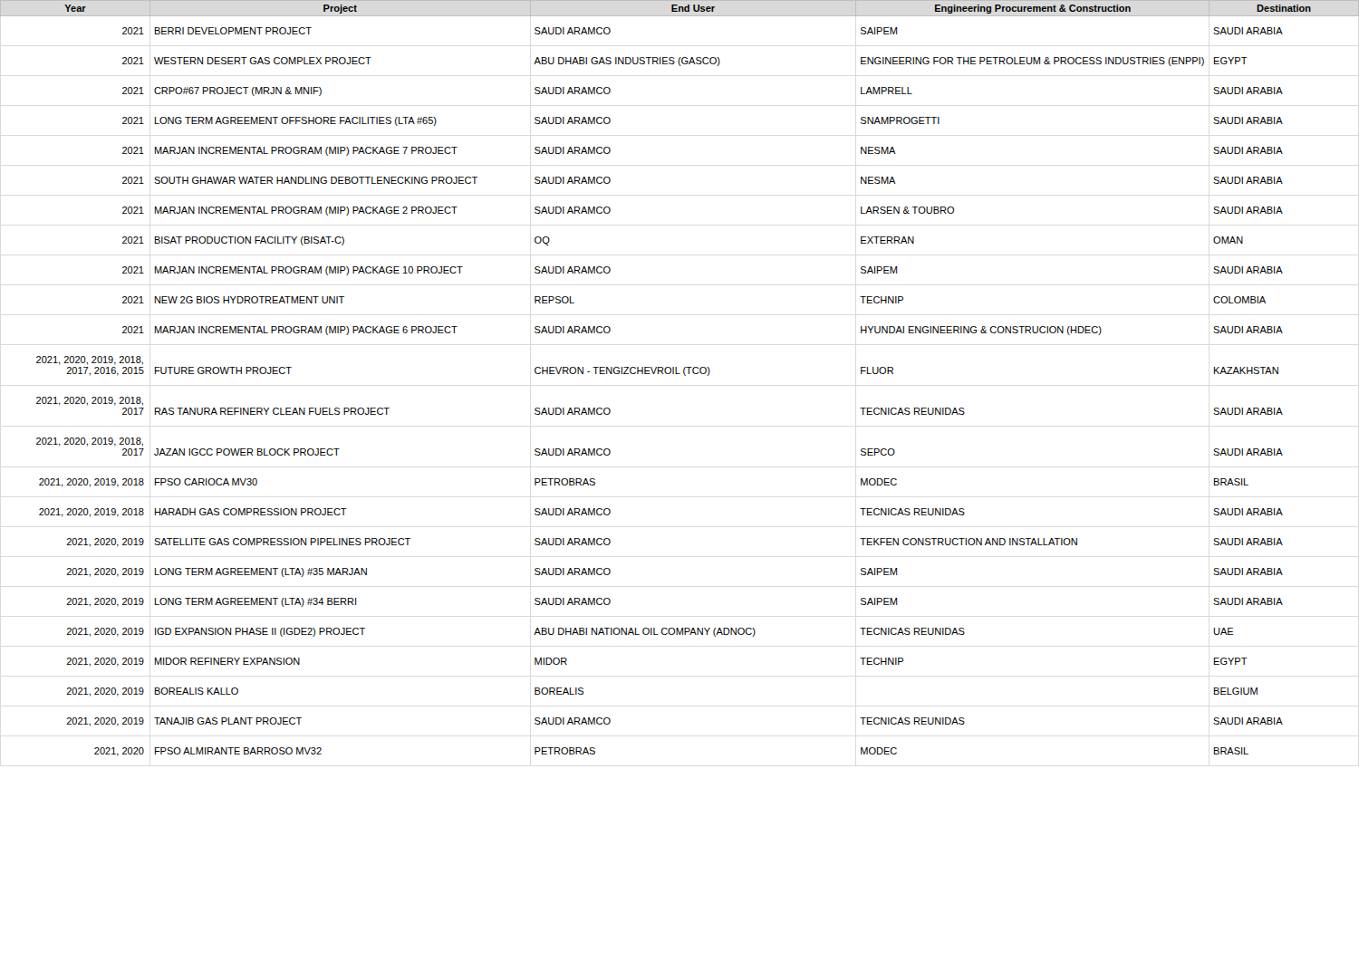| Year | Project | End User | Engineering Procurement & Construction | Destination |
| --- | --- | --- | --- | --- |
| 2021 | BERRI DEVELOPMENT PROJECT | SAUDI ARAMCO | SAIPEM | SAUDI ARABIA |
| 2021 | WESTERN DESERT GAS COMPLEX PROJECT | ABU DHABI GAS INDUSTRIES (GASCO) | ENGINEERING FOR THE PETROLEUM & PROCESS INDUSTRIES (ENPPI) | EGYPT |
| 2021 | CRPO#67 PROJECT (MRJN & MNIF) | SAUDI ARAMCO | LAMPRELL | SAUDI ARABIA |
| 2021 | LONG TERM AGREEMENT OFFSHORE FACILITIES (LTA #65) | SAUDI ARAMCO | SNAMPROGETTI | SAUDI ARABIA |
| 2021 | MARJAN INCREMENTAL PROGRAM (MIP) PACKAGE 7 PROJECT | SAUDI ARAMCO | NESMA | SAUDI ARABIA |
| 2021 | SOUTH GHAWAR WATER HANDLING DEBOTTLENECKING PROJECT | SAUDI ARAMCO | NESMA | SAUDI ARABIA |
| 2021 | MARJAN INCREMENTAL PROGRAM (MIP) PACKAGE 2 PROJECT | SAUDI ARAMCO | LARSEN & TOUBRO | SAUDI ARABIA |
| 2021 | BISAT PRODUCTION FACILITY (BISAT-C) | OQ | EXTERRAN | OMAN |
| 2021 | MARJAN INCREMENTAL PROGRAM (MIP) PACKAGE 10 PROJECT | SAUDI ARAMCO | SAIPEM | SAUDI ARABIA |
| 2021 | NEW 2G BIOS HYDROTREATMENT UNIT | REPSOL | TECHNIP | COLOMBIA |
| 2021 | MARJAN INCREMENTAL PROGRAM (MIP) PACKAGE 6 PROJECT | SAUDI ARAMCO | HYUNDAI ENGINEERING & CONSTRUCION (HDEC) | SAUDI ARABIA |
| 2021, 2020, 2019, 2018, 2017, 2016, 2015 | FUTURE GROWTH PROJECT | CHEVRON - TENGIZCHEVROIL (TCO) | FLUOR | KAZAKHSTAN |
| 2021, 2020, 2019, 2018, 2017 | RAS TANURA REFINERY CLEAN FUELS PROJECT | SAUDI ARAMCO | TECNICAS REUNIDAS | SAUDI ARABIA |
| 2021, 2020, 2019, 2018, 2017 | JAZAN IGCC POWER BLOCK PROJECT | SAUDI ARAMCO | SEPCO | SAUDI ARABIA |
| 2021, 2020, 2019, 2018 | FPSO CARIOCA MV30 | PETROBRAS | MODEC | BRASIL |
| 2021, 2020, 2019, 2018 | HARADH GAS COMPRESSION PROJECT | SAUDI ARAMCO | TECNICAS REUNIDAS | SAUDI ARABIA |
| 2021, 2020, 2019 | SATELLITE GAS COMPRESSION PIPELINES PROJECT | SAUDI ARAMCO | TEKFEN CONSTRUCTION AND INSTALLATION | SAUDI ARABIA |
| 2021, 2020, 2019 | LONG TERM AGREEMENT (LTA) #35 MARJAN | SAUDI ARAMCO | SAIPEM | SAUDI ARABIA |
| 2021, 2020, 2019 | LONG TERM AGREEMENT (LTA) #34 BERRI | SAUDI ARAMCO | SAIPEM | SAUDI ARABIA |
| 2021, 2020, 2019 | IGD EXPANSION PHASE II (IGDE2) PROJECT | ABU DHABI NATIONAL OIL COMPANY (ADNOC) | TECNICAS REUNIDAS | UAE |
| 2021, 2020, 2019 | MIDOR REFINERY EXPANSION | MIDOR | TECHNIP | EGYPT |
| 2021, 2020, 2019 | BOREALIS KALLO | BOREALIS | | BELGIUM |
| 2021, 2020, 2019 | TANAJIB GAS PLANT PROJECT | SAUDI ARAMCO | TECNICAS REUNIDAS | SAUDI ARABIA |
| 2021, 2020 | FPSO ALMIRANTE BARROSO MV32 | PETROBRAS | MODEC | BRASIL |